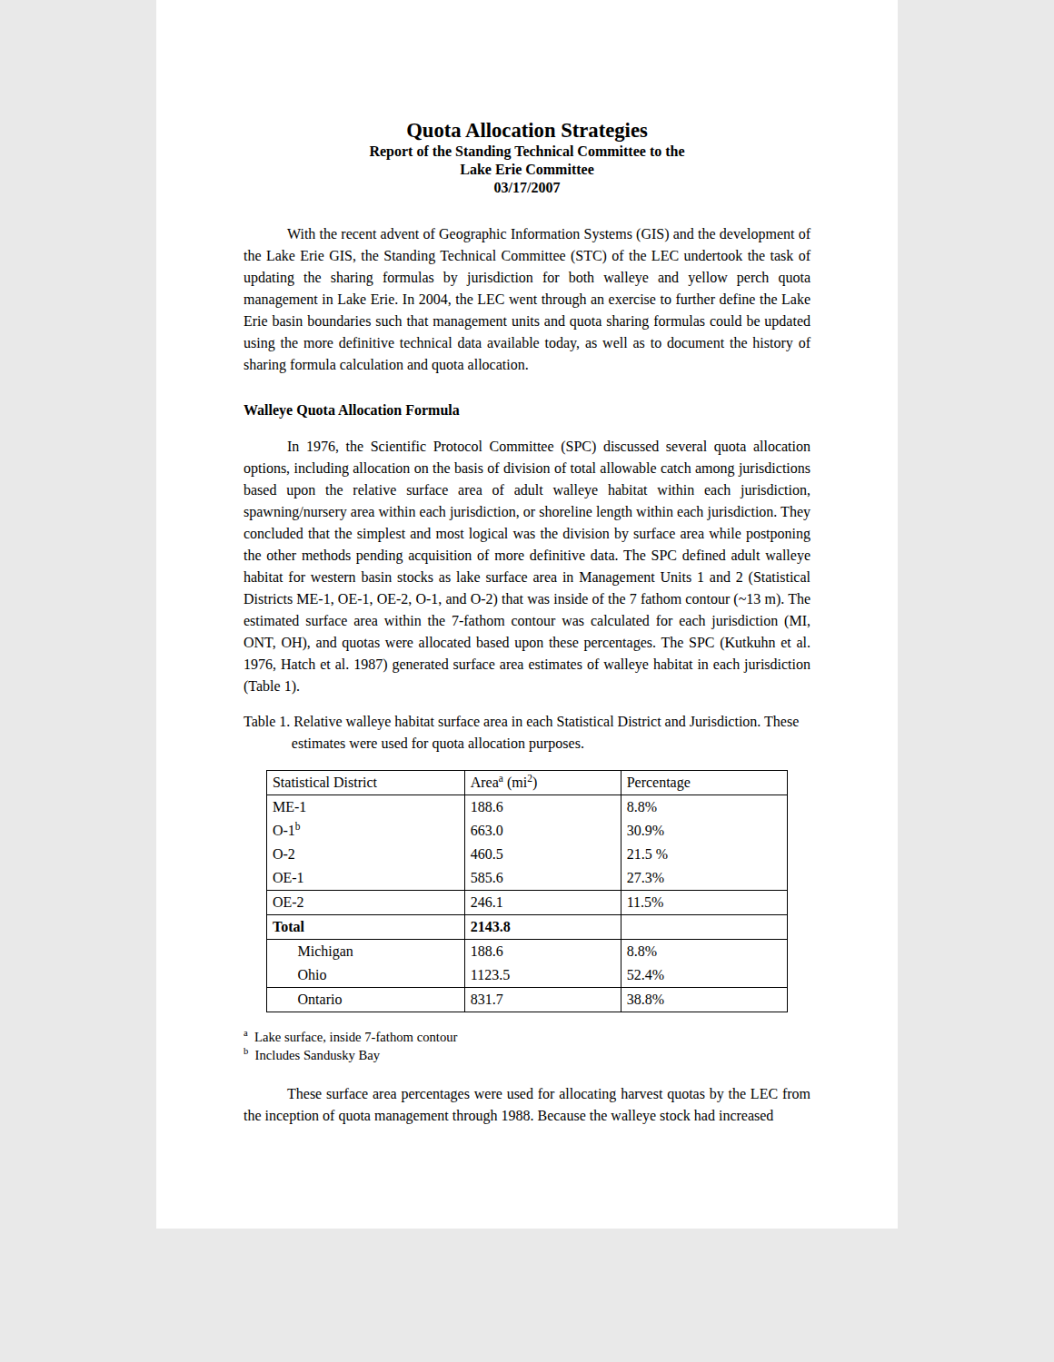Quota Allocation Strategies
Report of the Standing Technical Committee to the
Lake Erie Committee
03/17/2007
With the recent advent of Geographic Information Systems (GIS) and the development of the Lake Erie GIS, the Standing Technical Committee (STC) of the LEC undertook the task of updating the sharing formulas by jurisdiction for both walleye and yellow perch quota management in Lake Erie. In 2004, the LEC went through an exercise to further define the Lake Erie basin boundaries such that management units and quota sharing formulas could be updated using the more definitive technical data available today, as well as to document the history of sharing formula calculation and quota allocation.
Walleye Quota Allocation Formula
In 1976, the Scientific Protocol Committee (SPC) discussed several quota allocation options, including allocation on the basis of division of total allowable catch among jurisdictions based upon the relative surface area of adult walleye habitat within each jurisdiction, spawning/nursery area within each jurisdiction, or shoreline length within each jurisdiction. They concluded that the simplest and most logical was the division by surface area while postponing the other methods pending acquisition of more definitive data. The SPC defined adult walleye habitat for western basin stocks as lake surface area in Management Units 1 and 2 (Statistical Districts ME-1, OE-1, OE-2, O-1, and O-2) that was inside of the 7 fathom contour (~13 m). The estimated surface area within the 7-fathom contour was calculated for each jurisdiction (MI, ONT, OH), and quotas were allocated based upon these percentages. The SPC (Kutkuhn et al. 1976, Hatch et al. 1987) generated surface area estimates of walleye habitat in each jurisdiction (Table 1).
Table 1. Relative walleye habitat surface area in each Statistical District and Jurisdiction. These estimates were used for quota allocation purposes.
| Statistical District | Area a (mi 2 ) | Percentage |
| ME-1 | 188.6 | 8.8% |
| O-1 b | 663.0 | 30.9% |
| O-2 | 460.5 | 21.5 % |
| OE-1 | 585.6 | 27.3% |
| OE-2 | 246.1 | 11.5% |
| Total | 2143.8 | |
| Michigan | 188.6 | 8.8% |
| Ohio | 1123.5 | 52.4% |
| Ontario | 831.7 | 38.8% |
a Lake surface, inside 7-fathom contour
b Includes Sandusky Bay
These surface area percentages were used for allocating harvest quotas by the LEC from the inception of quota management through 1988. Because the walleye stock had increased